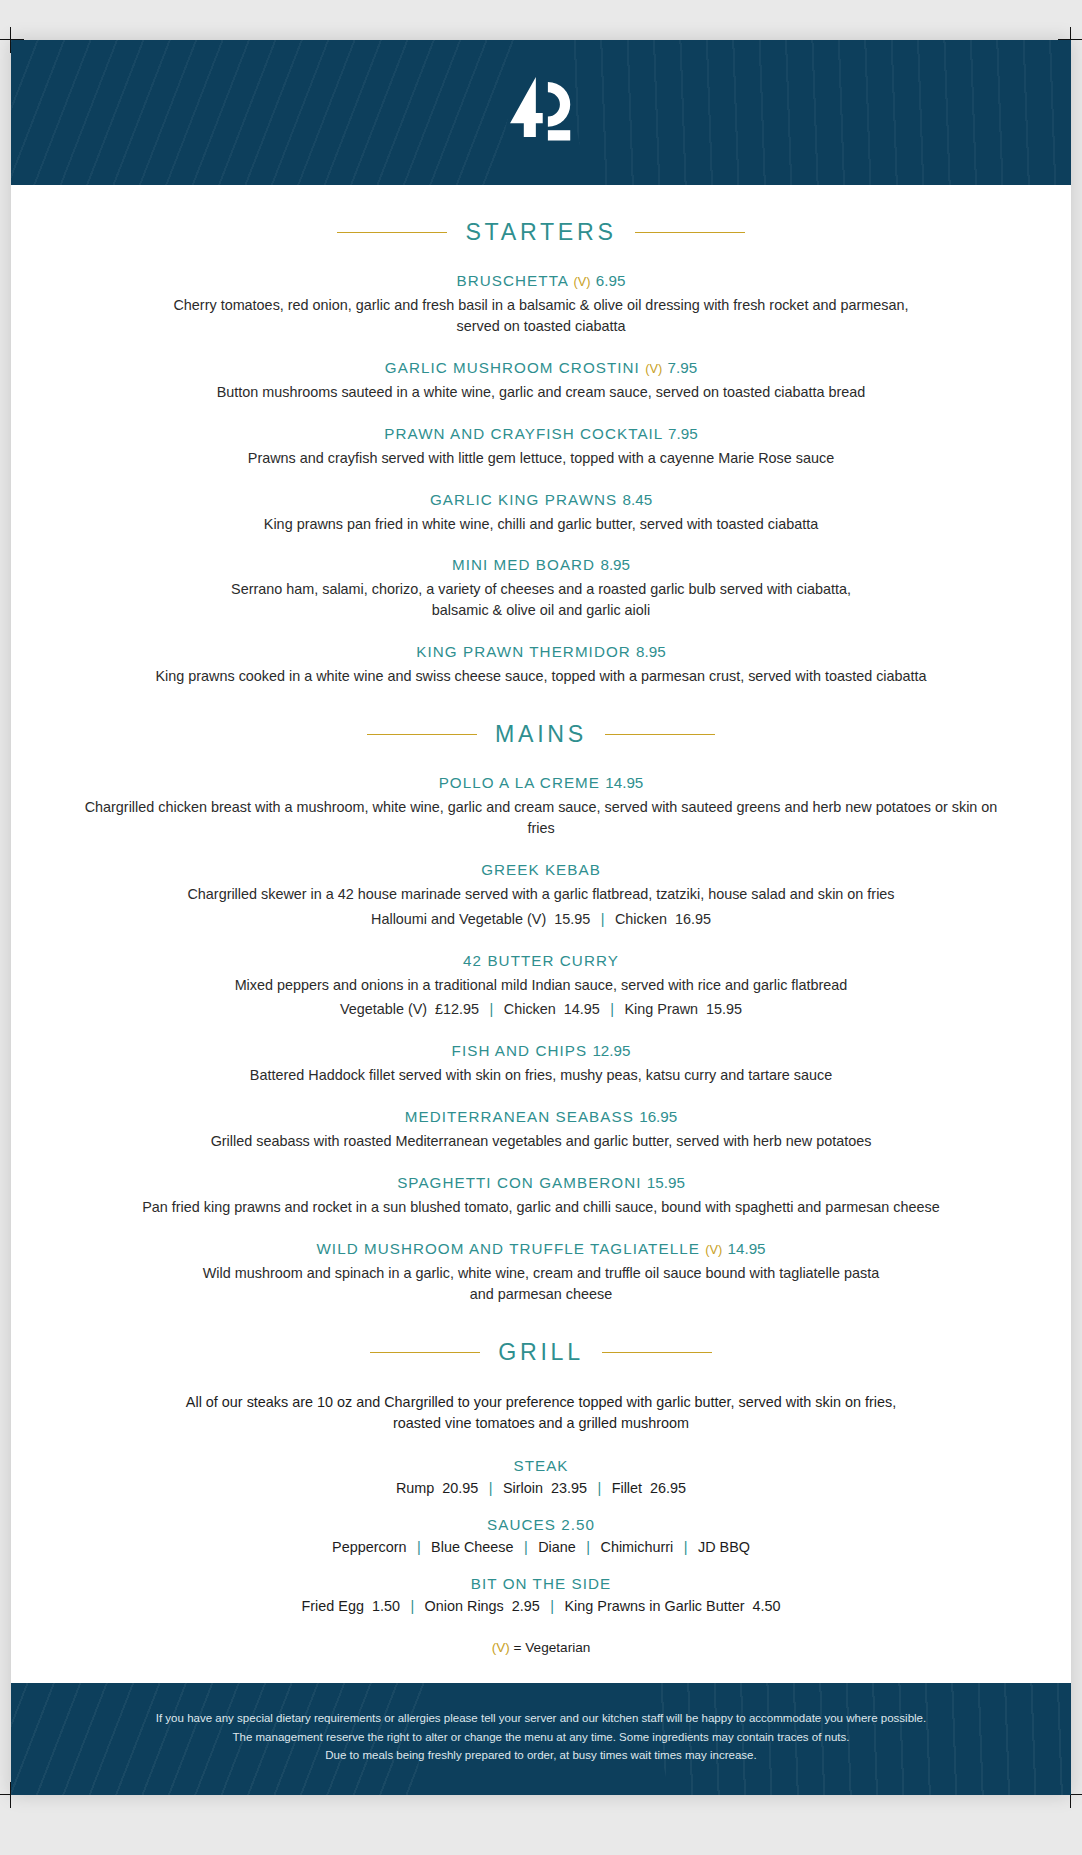Starters
Bruschetta (V) 6.95
Cherry tomatoes, red onion, garlic and fresh basil in a balsamic & olive oil dressing with fresh rocket and parmesan,
served on toasted ciabatta
Garlic Mushroom Crostini (V) 7.95
Button mushrooms sauteed in a white wine, garlic and cream sauce, served on toasted ciabatta bread
Prawn and Crayfish Cocktail 7.95
Prawns and crayfish served with little gem lettuce, topped with a cayenne Marie Rose sauce
Garlic King Prawns 8.45
King prawns pan fried in white wine, chilli and garlic butter, served with toasted ciabatta
Mini Med Board 8.95
Serrano ham, salami, chorizo, a variety of cheeses and a roasted garlic bulb served with ciabatta,
balsamic & olive oil and garlic aioli
King Prawn Thermidor 8.95
King prawns cooked in a white wine and swiss cheese sauce, topped with a parmesan crust, served with toasted ciabatta
Mains
Pollo a la Creme 14.95
Chargrilled chicken breast with a mushroom, white wine, garlic and cream sauce, served with sauteed greens and herb new potatoes or skin on fries
Greek Kebab
Chargrilled skewer in a 42 house marinade served with a garlic flatbread, tzatziki, house salad and skin on fries
Halloumi and Vegetable (V) 15.95 | Chicken 16.95
42 Butter Curry
Mixed peppers and onions in a traditional mild Indian sauce, served with rice and garlic flatbread
Vegetable (V) £12.95 | Chicken 14.95 | King Prawn 15.95
Fish and Chips 12.95
Battered Haddock fillet served with skin on fries, mushy peas, katsu curry and tartare sauce
Mediterranean Seabass 16.95
Grilled seabass with roasted Mediterranean vegetables and garlic butter, served with herb new potatoes
Spaghetti con Gamberoni 15.95
Pan fried king prawns and rocket in a sun blushed tomato, garlic and chilli sauce, bound with spaghetti and parmesan cheese
Wild Mushroom and Truffle Tagliatelle (V) 14.95
Wild mushroom and spinach in a garlic, white wine, cream and truffle oil sauce bound with tagliatelle pasta
and parmesan cheese
Grill
All of our steaks are 10 oz and Chargrilled to your preference topped with garlic butter, served with skin on fries,
roasted vine tomatoes and a grilled mushroom
Steak
Rump 20.95 | Sirloin 23.95 | Fillet 26.95
Sauces 2.50
Peppercorn | Blue Cheese | Diane | Chimichurri | JD BBQ
Bit on the Side
Fried Egg 1.50 | Onion Rings 2.95 | King Prawns in Garlic Butter 4.50
(V) = Vegetarian
If you have any special dietary requirements or allergies please tell your server and our kitchen staff will be happy to accommodate you where possible.
The management reserve the right to alter or change the menu at any time. Some ingredients may contain traces of nuts.
Due to meals being freshly prepared to order, at busy times wait times may increase.